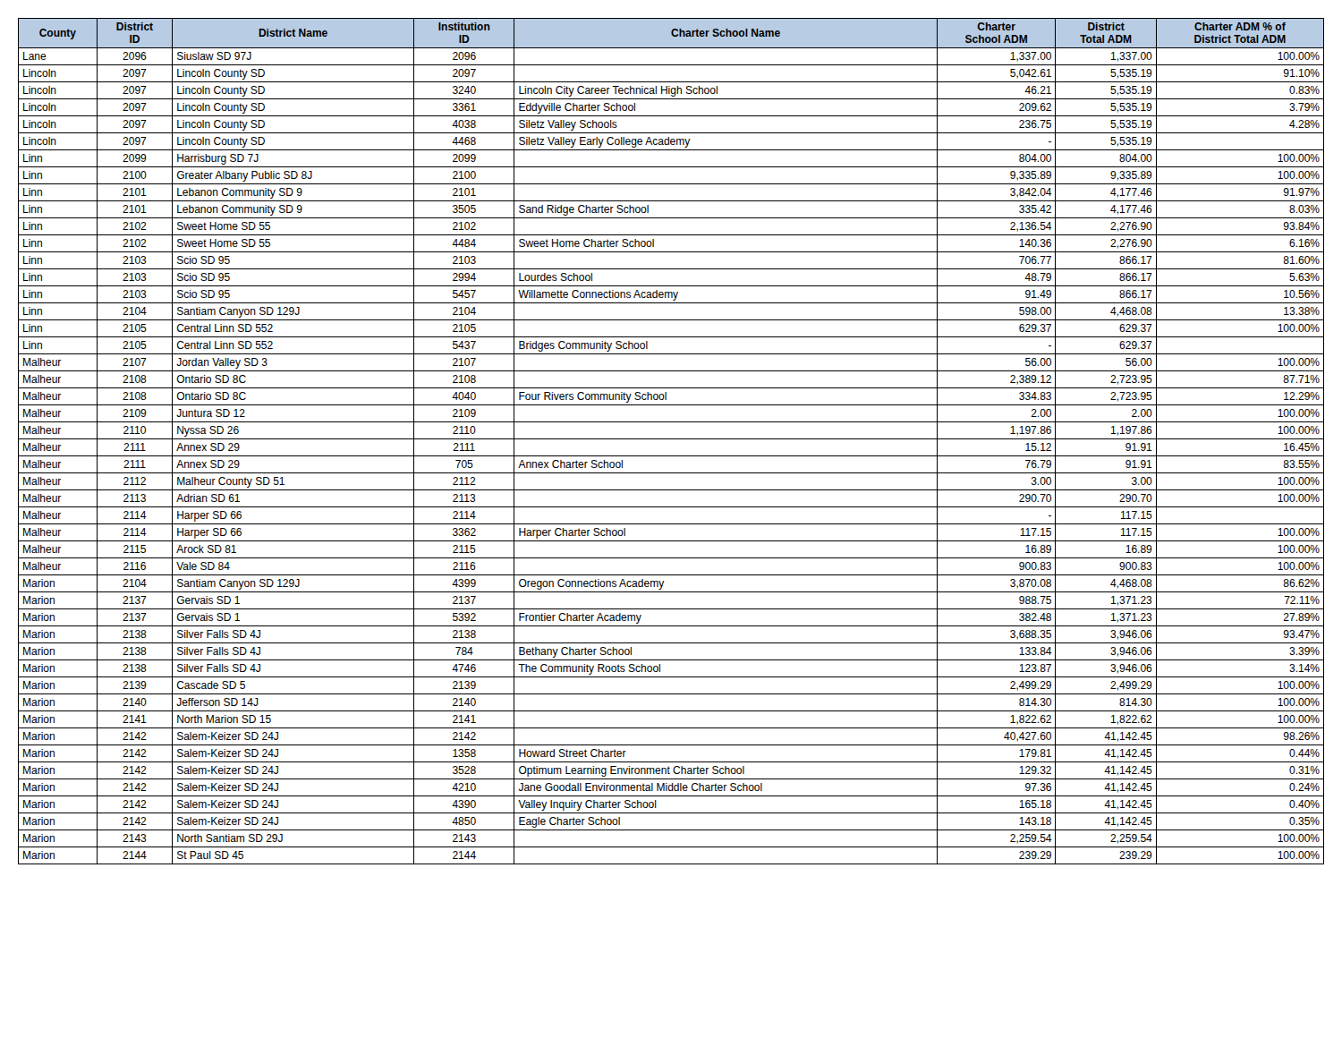| County | District ID | District Name | Institution ID | Charter School Name | Charter School ADM | District Total ADM | Charter ADM % of District Total ADM |
| --- | --- | --- | --- | --- | --- | --- | --- |
| Lane | 2096 | Siuslaw SD 97J | 2096 | | 1,337.00 | 1,337.00 | 100.00% |
| Lincoln | 2097 | Lincoln County SD | 2097 | | 5,042.61 | 5,535.19 | 91.10% |
| Lincoln | 2097 | Lincoln County SD | 3240 | Lincoln City Career Technical High School | 46.21 | 5,535.19 | 0.83% |
| Lincoln | 2097 | Lincoln County SD | 3361 | Eddyville Charter School | 209.62 | 5,535.19 | 3.79% |
| Lincoln | 2097 | Lincoln County SD | 4038 | Siletz Valley Schools | 236.75 | 5,535.19 | 4.28% |
| Lincoln | 2097 | Lincoln County SD | 4468 | Siletz Valley Early College Academy | - | 5,535.19 | |
| Linn | 2099 | Harrisburg SD 7J | 2099 | | 804.00 | 804.00 | 100.00% |
| Linn | 2100 | Greater Albany Public SD 8J | 2100 | | 9,335.89 | 9,335.89 | 100.00% |
| Linn | 2101 | Lebanon Community SD 9 | 2101 | | 3,842.04 | 4,177.46 | 91.97% |
| Linn | 2101 | Lebanon Community SD 9 | 3505 | Sand Ridge Charter School | 335.42 | 4,177.46 | 8.03% |
| Linn | 2102 | Sweet Home SD 55 | 2102 | | 2,136.54 | 2,276.90 | 93.84% |
| Linn | 2102 | Sweet Home SD 55 | 4484 | Sweet Home Charter School | 140.36 | 2,276.90 | 6.16% |
| Linn | 2103 | Scio SD 95 | 2103 | | 706.77 | 866.17 | 81.60% |
| Linn | 2103 | Scio SD 95 | 2994 | Lourdes School | 48.79 | 866.17 | 5.63% |
| Linn | 2103 | Scio SD 95 | 5457 | Willamette Connections Academy | 91.49 | 866.17 | 10.56% |
| Linn | 2104 | Santiam Canyon SD 129J | 2104 | | 598.00 | 4,468.08 | 13.38% |
| Linn | 2105 | Central Linn SD 552 | 2105 | | 629.37 | 629.37 | 100.00% |
| Linn | 2105 | Central Linn SD 552 | 5437 | Bridges Community School | - | 629.37 | |
| Malheur | 2107 | Jordan Valley SD 3 | 2107 | | 56.00 | 56.00 | 100.00% |
| Malheur | 2108 | Ontario SD 8C | 2108 | | 2,389.12 | 2,723.95 | 87.71% |
| Malheur | 2108 | Ontario SD 8C | 4040 | Four Rivers Community School | 334.83 | 2,723.95 | 12.29% |
| Malheur | 2109 | Juntura SD 12 | 2109 | | 2.00 | 2.00 | 100.00% |
| Malheur | 2110 | Nyssa SD 26 | 2110 | | 1,197.86 | 1,197.86 | 100.00% |
| Malheur | 2111 | Annex SD 29 | 2111 | | 15.12 | 91.91 | 16.45% |
| Malheur | 2111 | Annex SD 29 | 705 | Annex Charter School | 76.79 | 91.91 | 83.55% |
| Malheur | 2112 | Malheur County SD 51 | 2112 | | 3.00 | 3.00 | 100.00% |
| Malheur | 2113 | Adrian SD 61 | 2113 | | 290.70 | 290.70 | 100.00% |
| Malheur | 2114 | Harper SD 66 | 2114 | | - | 117.15 | |
| Malheur | 2114 | Harper SD 66 | 3362 | Harper Charter School | 117.15 | 117.15 | 100.00% |
| Malheur | 2115 | Arock SD 81 | 2115 | | 16.89 | 16.89 | 100.00% |
| Malheur | 2116 | Vale SD 84 | 2116 | | 900.83 | 900.83 | 100.00% |
| Marion | 2104 | Santiam Canyon SD 129J | 4399 | Oregon Connections Academy | 3,870.08 | 4,468.08 | 86.62% |
| Marion | 2137 | Gervais SD 1 | 2137 | | 988.75 | 1,371.23 | 72.11% |
| Marion | 2137 | Gervais SD 1 | 5392 | Frontier Charter Academy | 382.48 | 1,371.23 | 27.89% |
| Marion | 2138 | Silver Falls SD 4J | 2138 | | 3,688.35 | 3,946.06 | 93.47% |
| Marion | 2138 | Silver Falls SD 4J | 784 | Bethany Charter School | 133.84 | 3,946.06 | 3.39% |
| Marion | 2138 | Silver Falls SD 4J | 4746 | The Community Roots School | 123.87 | 3,946.06 | 3.14% |
| Marion | 2139 | Cascade SD 5 | 2139 | | 2,499.29 | 2,499.29 | 100.00% |
| Marion | 2140 | Jefferson SD 14J | 2140 | | 814.30 | 814.30 | 100.00% |
| Marion | 2141 | North Marion SD 15 | 2141 | | 1,822.62 | 1,822.62 | 100.00% |
| Marion | 2142 | Salem-Keizer SD 24J | 2142 | | 40,427.60 | 41,142.45 | 98.26% |
| Marion | 2142 | Salem-Keizer SD 24J | 1358 | Howard Street Charter | 179.81 | 41,142.45 | 0.44% |
| Marion | 2142 | Salem-Keizer SD 24J | 3528 | Optimum Learning Environment Charter School | 129.32 | 41,142.45 | 0.31% |
| Marion | 2142 | Salem-Keizer SD 24J | 4210 | Jane Goodall Environmental Middle Charter School | 97.36 | 41,142.45 | 0.24% |
| Marion | 2142 | Salem-Keizer SD 24J | 4390 | Valley Inquiry Charter School | 165.18 | 41,142.45 | 0.40% |
| Marion | 2142 | Salem-Keizer SD 24J | 4850 | Eagle Charter School | 143.18 | 41,142.45 | 0.35% |
| Marion | 2143 | North Santiam SD 29J | 2143 | | 2,259.54 | 2,259.54 | 100.00% |
| Marion | 2144 | St Paul SD 45 | 2144 | | 239.29 | 239.29 | 100.00% |